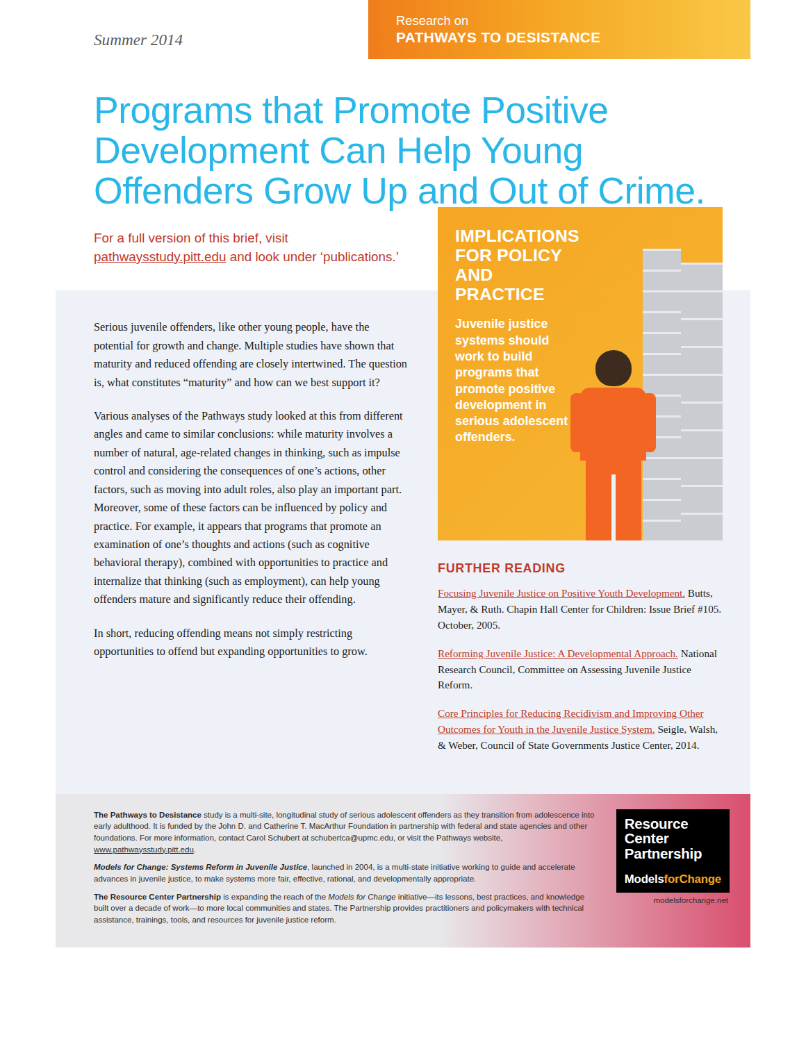Summer 2014
Research on PATHWAYS TO DESISTANCE
Programs that Promote Positive Development Can Help Young Offenders Grow Up and Out of Crime.
For a full version of this brief, visit
pathwaysstudy.pitt.edu and look under ‘publications.’
Serious juvenile offenders, like other young people, have the potential for growth and change. Multiple studies have shown that maturity and reduced offending are closely intertwined. The question is, what constitutes “maturity” and how can we best support it?
Various analyses of the Pathways study looked at this from different angles and came to similar conclusions: while maturity involves a number of natural, age-related changes in thinking, such as impulse control and considering the consequences of one’s actions, other factors, such as moving into adult roles, also play an important part. Moreover, some of these factors can be influenced by policy and practice. For example, it appears that programs that promote an examination of one’s thoughts and actions (such as cognitive behavioral therapy), combined with opportunities to practice and internalize that thinking (such as employment), can help young offenders mature and significantly reduce their offending.
In short, reducing offending means not simply restricting opportunities to offend but expanding opportunities to grow.
IMPLICATIONS
FOR POLICY
AND
PRACTICE
Juvenile justice systems should work to build programs that promote positive development in serious adolescent offenders.
FURTHER READING
Focusing Juvenile Justice on Positive Youth Development. Butts, Mayer, & Ruth. Chapin Hall Center for Children: Issue Brief #105. October, 2005.
Reforming Juvenile Justice: A Developmental Approach. National Research Council, Committee on Assessing Juvenile Justice Reform.
Core Principles for Reducing Recidivism and Improving Other Outcomes for Youth in the Juvenile Justice System. Seigle, Walsh, & Weber, Council of State Governments Justice Center, 2014.
The Pathways to Desistance study is a multi-site, longitudinal study of serious adolescent offenders as they transition from adolescence into early adulthood. It is funded by the John D. and Catherine T. MacArthur Foundation in partnership with federal and state agencies and other foundations. For more information, contact Carol Schubert at schubertca@upmc.edu, or visit the Pathways website, www.pathwaysstudy.pitt.edu.
Models for Change: Systems Reform in Juvenile Justice, launched in 2004, is a multi-state initiative working to guide and accelerate advances in juvenile justice, to make systems more fair, effective, rational, and developmentally appropriate.
The Resource Center Partnership is expanding the reach of the Models for Change initiative—its lessons, best practices, and knowledge built over a decade of work—to more local communities and states. The Partnership provides practitioners and policymakers with technical assistance, trainings, tools, and resources for juvenile justice reform.
Resource
Center
Partnership
ModelsforChange
modelsforchange.net